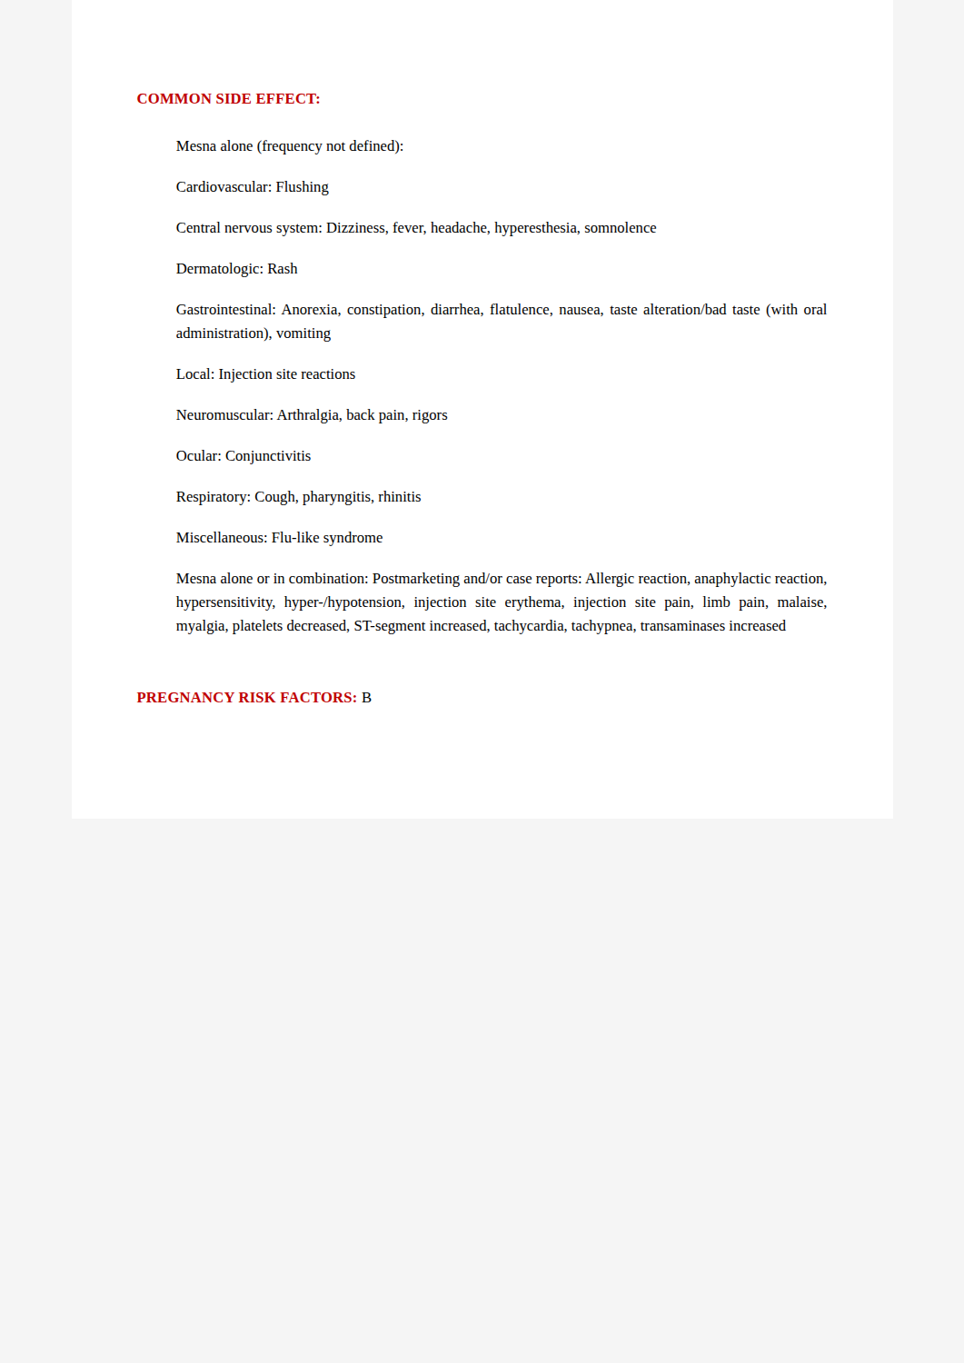COMMON SIDE EFFECT:
Mesna alone (frequency not defined):
Cardiovascular: Flushing
Central nervous system: Dizziness, fever, headache, hyperesthesia, somnolence
Dermatologic: Rash
Gastrointestinal: Anorexia, constipation, diarrhea, flatulence, nausea, taste alteration/bad taste (with oral administration), vomiting
Local: Injection site reactions
Neuromuscular: Arthralgia, back pain, rigors
Ocular: Conjunctivitis
Respiratory: Cough, pharyngitis, rhinitis
Miscellaneous: Flu-like syndrome
Mesna alone or in combination: Postmarketing and/or case reports: Allergic reaction, anaphylactic reaction, hypersensitivity, hyper-/hypotension, injection site erythema, injection site pain, limb pain, malaise, myalgia, platelets decreased, ST-segment increased, tachycardia, tachypnea, transaminases increased
PREGNANCY RISK FACTORS: B